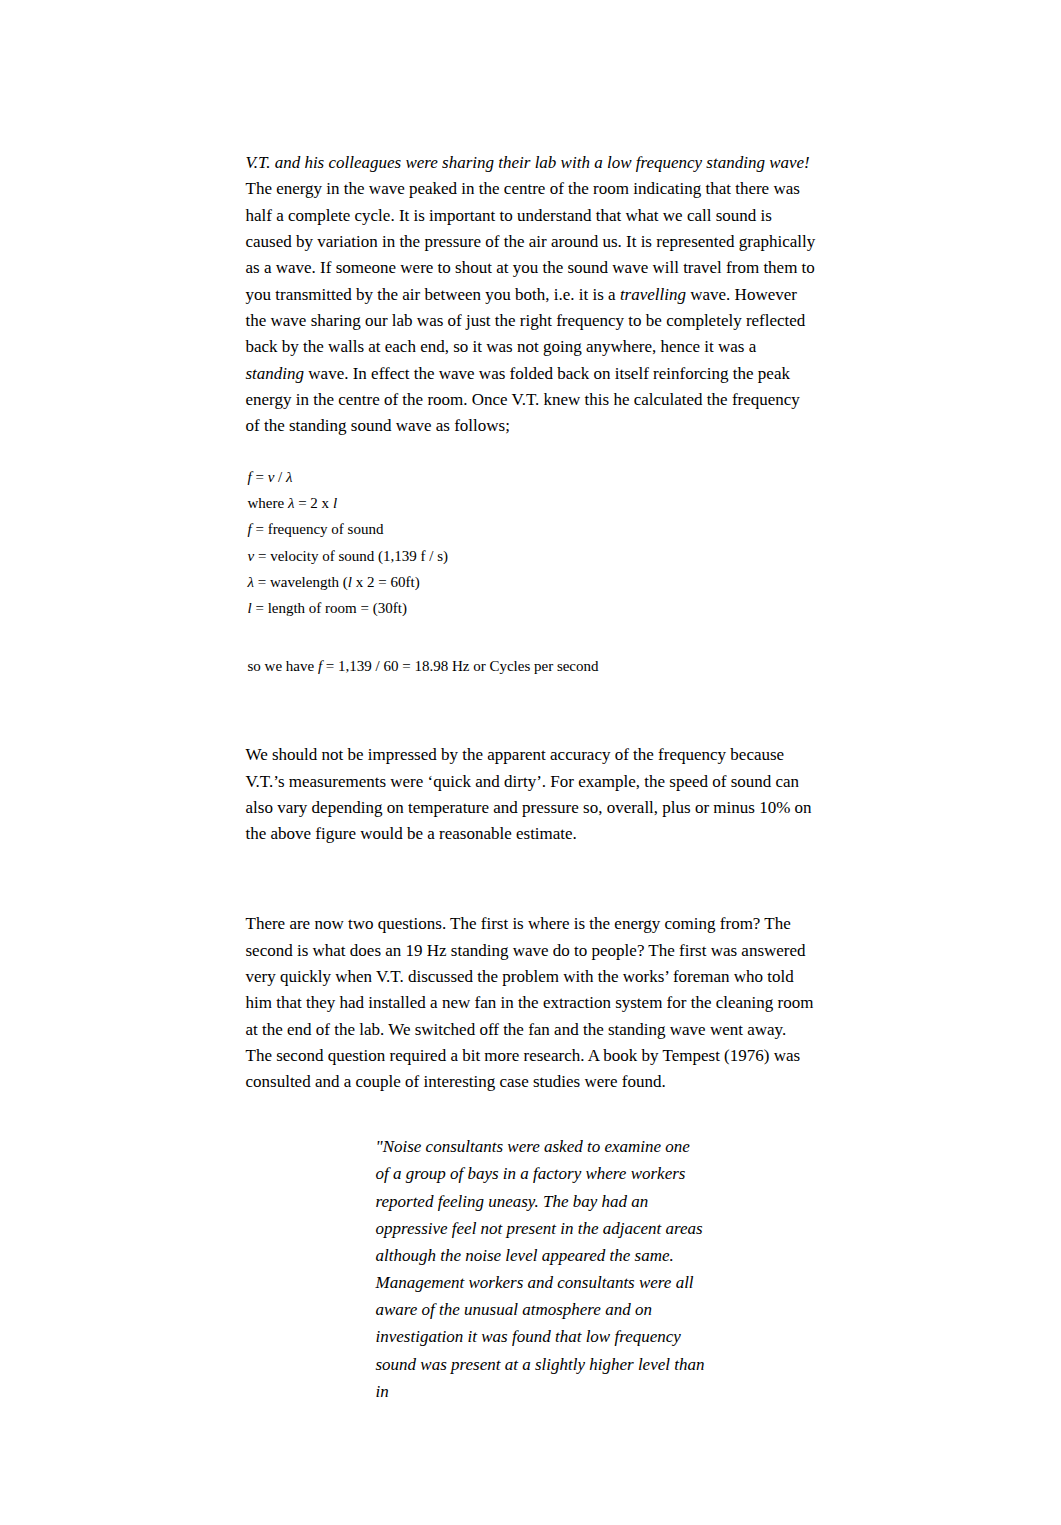V.T. and his colleagues were sharing their lab with a low frequency standing wave! The energy in the wave peaked in the centre of the room indicating that there was half a complete cycle. It is important to understand that what we call sound is caused by variation in the pressure of the air around us. It is represented graphically as a wave. If someone were to shout at you the sound wave will travel from them to you transmitted by the air between you both, i.e. it is a travelling wave. However the wave sharing our lab was of just the right frequency to be completely reflected back by the walls at each end, so it was not going anywhere, hence it was a standing wave. In effect the wave was folded back on itself reinforcing the peak energy in the centre of the room. Once V.T. knew this he calculated the frequency of the standing sound wave as follows;
f = v / λ
where λ = 2 x l
f = frequency of sound
v = velocity of sound (1,139 f / s)
λ = wavelength (l x 2 = 60ft)
l = length of room = (30ft)
so we have f = 1,139 / 60 = 18.98 Hz or Cycles per second
We should not be impressed by the apparent accuracy of the frequency because V.T.’s measurements were ‘quick and dirty’. For example, the speed of sound can also vary depending on temperature and pressure so, overall, plus or minus 10% on the above figure would be a reasonable estimate.
There are now two questions. The first is where is the energy coming from? The second is what does an 19 Hz standing wave do to people? The first was answered very quickly when V.T. discussed the problem with the works’ foreman who told him that they had installed a new fan in the extraction system for the cleaning room at the end of the lab. We switched off the fan and the standing wave went away. The second question required a bit more research. A book by Tempest (1976) was consulted and a couple of interesting case studies were found.
"Noise consultants were asked to examine one of a group of bays in a factory where workers reported feeling uneasy. The bay had an oppressive feel not present in the adjacent areas although the noise level appeared the same. Management workers and consultants were all aware of the unusual atmosphere and on investigation it was found that low frequency sound was present at a slightly higher level than in